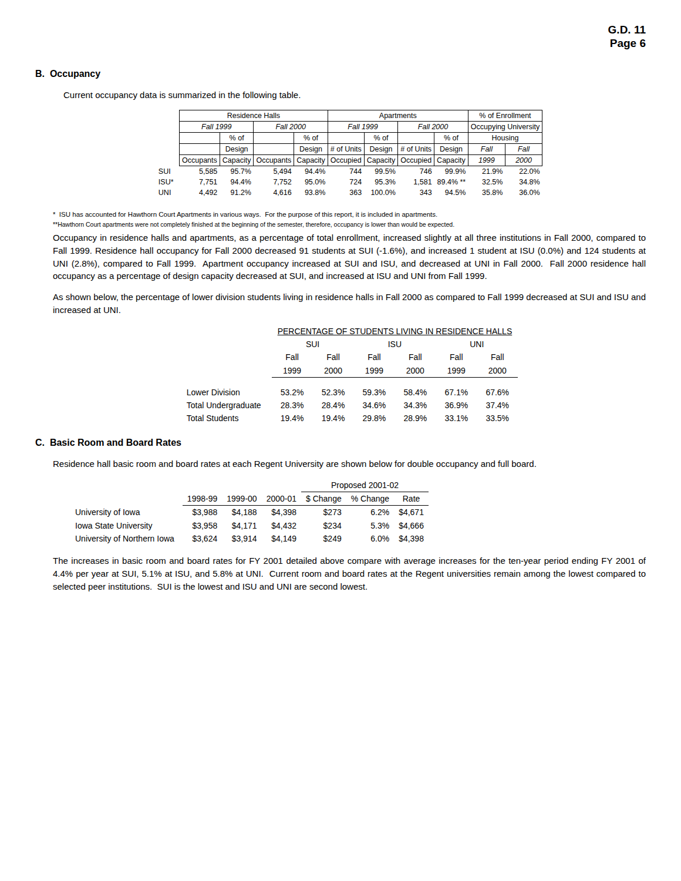G.D. 11
Page 6
B. Occupancy
Current occupancy data is summarized in the following table.
| | Residence Halls | Apartments | % of Enrollment |
| | Fall 1999 | Fall 2000 | Fall 1999 | Fall 2000 | Occupying University |
| | | % of | | % of | | % of | | % of | Housing |
| | | Design | | Design | # of Units | Design | # of Units | Design | Fall | Fall |
| | Occupants | Capacity | Occupants | Capacity | Occupied | Capacity | Occupied | Capacity | 1999 | 2000 |
| SUI | 5,585 | 95.7% | 5,494 | 94.4% | 744 | 99.5% | 746 | 99.9% | 21.9% | 22.0% |
| ISU* | 7,751 | 94.4% | 7,752 | 95.0% | 724 | 95.3% | 1,581 | 89.4% ** | 32.5% | 34.8% |
| UNI | 4,492 | 91.2% | 4,616 | 93.8% | 363 | 100.0% | 343 | 94.5% | 35.8% | 36.0% |
* ISU has accounted for Hawthorn Court Apartments in various ways. For the purpose of this report, it is included in apartments.
**Hawthorn Court apartments were not completely finished at the beginning of the semester, therefore, occupancy is lower than would be expected.
Occupancy in residence halls and apartments, as a percentage of total enrollment, increased slightly at all three institutions in Fall 2000, compared to Fall 1999. Residence hall occupancy for Fall 2000 decreased 91 students at SUI (-1.6%), and increased 1 student at ISU (0.0%) and 124 students at UNI (2.8%), compared to Fall 1999. Apartment occupancy increased at SUI and ISU, and decreased at UNI in Fall 2000. Fall 2000 residence hall occupancy as a percentage of design capacity decreased at SUI, and increased at ISU and UNI from Fall 1999.
As shown below, the percentage of lower division students living in residence halls in Fall 2000 as compared to Fall 1999 decreased at SUI and ISU and increased at UNI.
| | PERCENTAGE OF STUDENTS LIVING IN RESIDENCE HALLS |
| | SUI | ISU | UNI |
| | Fall | Fall | Fall | Fall | Fall | Fall |
| | 1999 | 2000 | 1999 | 2000 | 1999 | 2000 |
| Lower Division | 53.2% | 52.3% | 59.3% | 58.4% | 67.1% | 67.6% |
| Total Undergraduate | 28.3% | 28.4% | 34.6% | 34.3% | 36.9% | 37.4% |
| Total Students | 19.4% | 19.4% | 29.8% | 28.9% | 33.1% | 33.5% |
C. Basic Room and Board Rates
Residence hall basic room and board rates at each Regent University are shown below for double occupancy and full board.
| | | | | Proposed 2001-02 |
| | 1998-99 | 1999-00 | 2000-01 | $ Change | % Change | Rate |
| University of Iowa | $3,988 | $4,188 | $4,398 | $273 | 6.2% | $4,671 |
| Iowa State University | $3,958 | $4,171 | $4,432 | $234 | 5.3% | $4,666 |
| University of Northern Iowa | $3,624 | $3,914 | $4,149 | $249 | 6.0% | $4,398 |
The increases in basic room and board rates for FY 2001 detailed above compare with average increases for the ten-year period ending FY 2001 of 4.4% per year at SUI, 5.1% at ISU, and 5.8% at UNI. Current room and board rates at the Regent universities remain among the lowest compared to selected peer institutions. SUI is the lowest and ISU and UNI are second lowest.